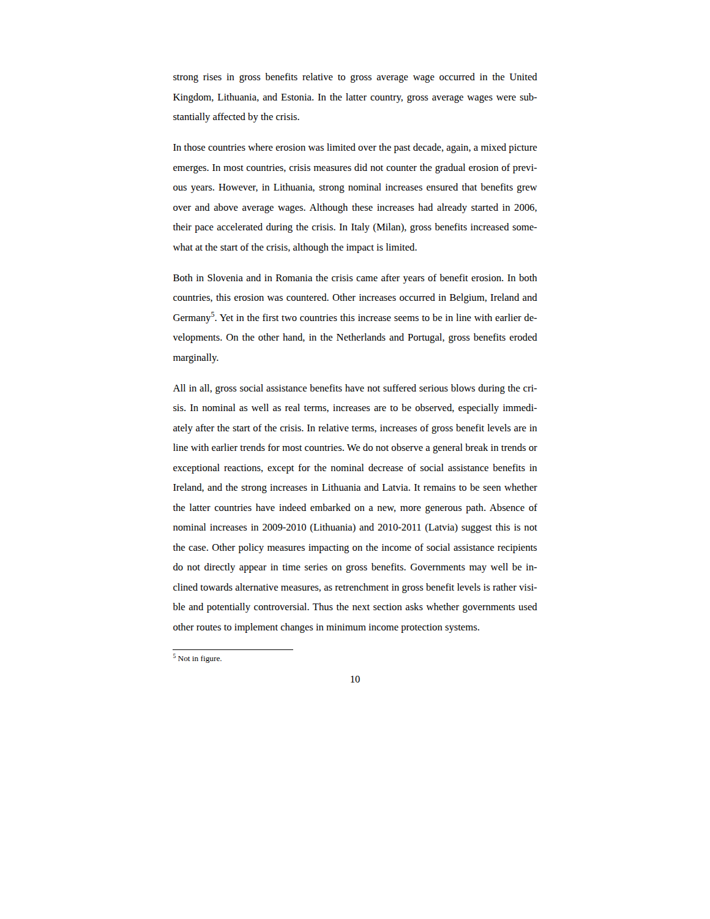strong rises in gross benefits relative to gross average wage occurred in the United Kingdom, Lithuania, and Estonia. In the latter country, gross average wages were substantially affected by the crisis.
In those countries where erosion was limited over the past decade, again, a mixed picture emerges. In most countries, crisis measures did not counter the gradual erosion of previous years. However, in Lithuania, strong nominal increases ensured that benefits grew over and above average wages. Although these increases had already started in 2006, their pace accelerated during the crisis. In Italy (Milan), gross benefits increased somewhat at the start of the crisis, although the impact is limited.
Both in Slovenia and in Romania the crisis came after years of benefit erosion. In both countries, this erosion was countered. Other increases occurred in Belgium, Ireland and Germany5. Yet in the first two countries this increase seems to be in line with earlier developments. On the other hand, in the Netherlands and Portugal, gross benefits eroded marginally.
All in all, gross social assistance benefits have not suffered serious blows during the crisis. In nominal as well as real terms, increases are to be observed, especially immediately after the start of the crisis. In relative terms, increases of gross benefit levels are in line with earlier trends for most countries. We do not observe a general break in trends or exceptional reactions, except for the nominal decrease of social assistance benefits in Ireland, and the strong increases in Lithuania and Latvia. It remains to be seen whether the latter countries have indeed embarked on a new, more generous path. Absence of nominal increases in 2009-2010 (Lithuania) and 2010-2011 (Latvia) suggest this is not the case. Other policy measures impacting on the income of social assistance recipients do not directly appear in time series on gross benefits. Governments may well be inclined towards alternative measures, as retrenchment in gross benefit levels is rather visible and potentially controversial. Thus the next section asks whether governments used other routes to implement changes in minimum income protection systems.
5 Not in figure.
10